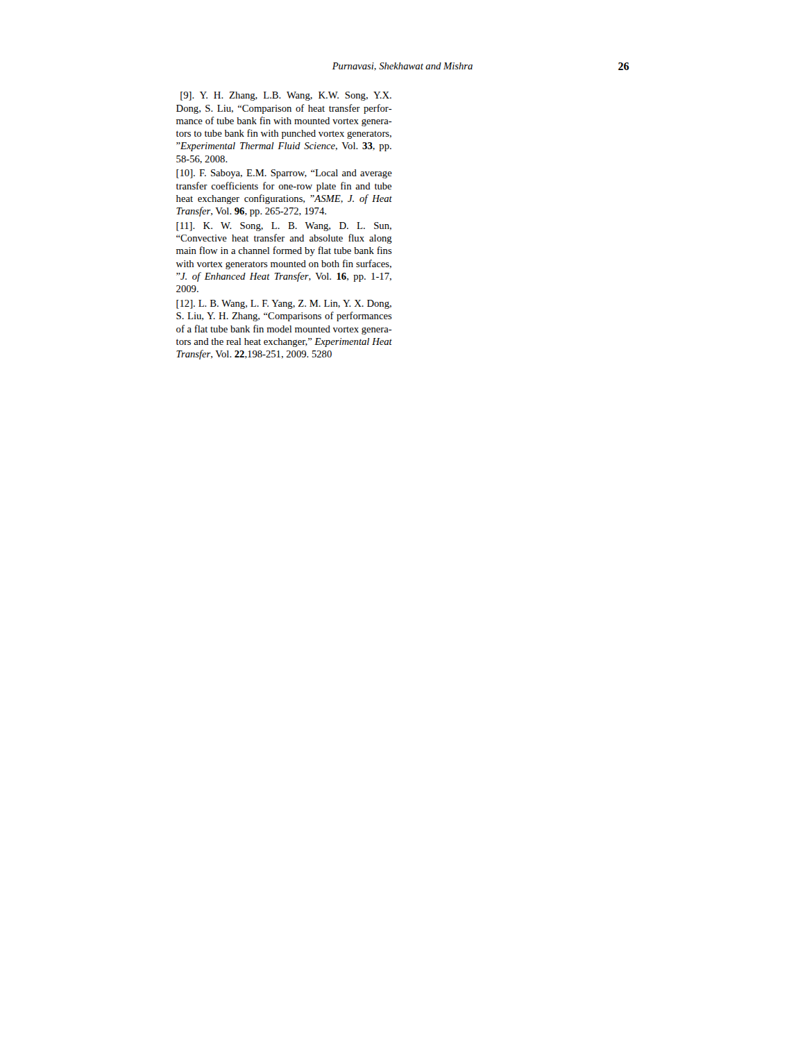Purnavasi, Shekhawat and Mishra 26
[9]. Y. H. Zhang, L.B. Wang, K.W. Song, Y.X. Dong, S. Liu, “Comparison of heat transfer performance of tube bank fin with mounted vortex generators to tube bank fin with punched vortex generators, ”Experimental Thermal Fluid Science, Vol. 33, pp. 58-56, 2008.
[10]. F. Saboya, E.M. Sparrow, “Local and average transfer coefficients for one-row plate fin and tube heat exchanger configurations, ”ASME, J. of Heat Transfer, Vol. 96, pp. 265-272, 1974.
[11]. K. W. Song, L. B. Wang, D. L. Sun, “Convective heat transfer and absolute flux along main flow in a channel formed by flat tube bank fins with vortex generators mounted on both fin surfaces, ”J. of Enhanced Heat Transfer, Vol. 16, pp. 1-17, 2009.
[12]. L. B. Wang, L. F. Yang, Z. M. Lin, Y. X. Dong, S. Liu, Y. H. Zhang, “Comparisons of performances of a flat tube bank fin model mounted vortex generators and the real heat exchanger,” Experimental Heat Transfer, Vol. 22,198-251, 2009. 5280